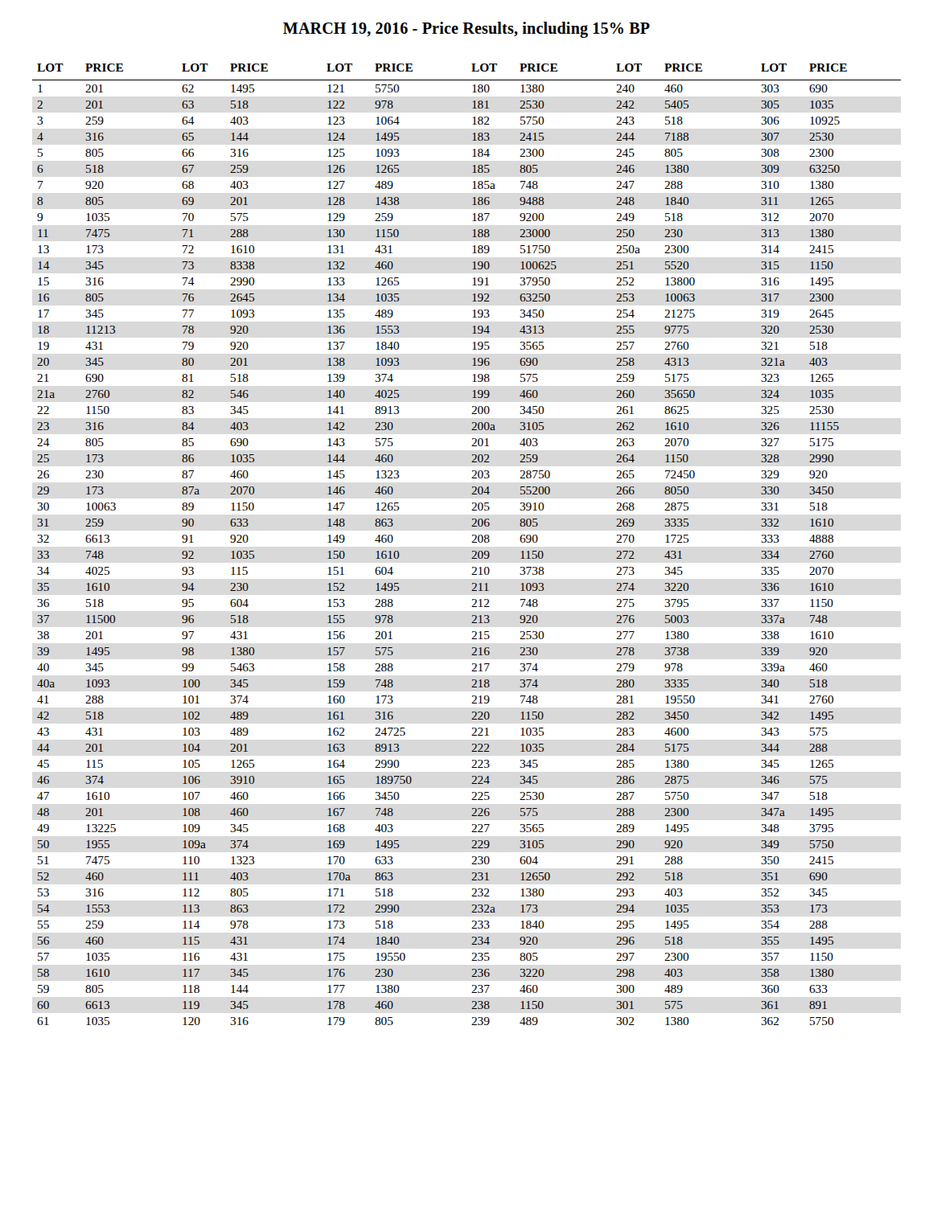MARCH 19, 2016 - Price Results, including 15% BP
| LOT | PRICE | LOT | PRICE | LOT | PRICE | LOT | PRICE | LOT | PRICE | LOT | PRICE |
| --- | --- | --- | --- | --- | --- | --- | --- | --- | --- | --- | --- |
| 1 | 201 | 62 | 1495 | 121 | 5750 | 180 | 1380 | 240 | 460 | 303 | 690 |
| 2 | 201 | 63 | 518 | 122 | 978 | 181 | 2530 | 242 | 5405 | 305 | 1035 |
| 3 | 259 | 64 | 403 | 123 | 1064 | 182 | 5750 | 243 | 518 | 306 | 10925 |
| 4 | 316 | 65 | 144 | 124 | 1495 | 183 | 2415 | 244 | 7188 | 307 | 2530 |
| 5 | 805 | 66 | 316 | 125 | 1093 | 184 | 2300 | 245 | 805 | 308 | 2300 |
| 6 | 518 | 67 | 259 | 126 | 1265 | 185 | 805 | 246 | 1380 | 309 | 63250 |
| 7 | 920 | 68 | 403 | 127 | 489 | 185a | 748 | 247 | 288 | 310 | 1380 |
| 8 | 805 | 69 | 201 | 128 | 1438 | 186 | 9488 | 248 | 1840 | 311 | 1265 |
| 9 | 1035 | 70 | 575 | 129 | 259 | 187 | 9200 | 249 | 518 | 312 | 2070 |
| 11 | 7475 | 71 | 288 | 130 | 1150 | 188 | 23000 | 250 | 230 | 313 | 1380 |
| 13 | 173 | 72 | 1610 | 131 | 431 | 189 | 51750 | 250a | 2300 | 314 | 2415 |
| 14 | 345 | 73 | 8338 | 132 | 460 | 190 | 100625 | 251 | 5520 | 315 | 1150 |
| 15 | 316 | 74 | 2990 | 133 | 1265 | 191 | 37950 | 252 | 13800 | 316 | 1495 |
| 16 | 805 | 76 | 2645 | 134 | 1035 | 192 | 63250 | 253 | 10063 | 317 | 2300 |
| 17 | 345 | 77 | 1093 | 135 | 489 | 193 | 3450 | 254 | 21275 | 319 | 2645 |
| 18 | 11213 | 78 | 920 | 136 | 1553 | 194 | 4313 | 255 | 9775 | 320 | 2530 |
| 19 | 431 | 79 | 920 | 137 | 1840 | 195 | 3565 | 257 | 2760 | 321 | 518 |
| 20 | 345 | 80 | 201 | 138 | 1093 | 196 | 690 | 258 | 4313 | 321a | 403 |
| 21 | 690 | 81 | 518 | 139 | 374 | 198 | 575 | 259 | 5175 | 323 | 1265 |
| 21a | 2760 | 82 | 546 | 140 | 4025 | 199 | 460 | 260 | 35650 | 324 | 1035 |
| 22 | 1150 | 83 | 345 | 141 | 8913 | 200 | 3450 | 261 | 8625 | 325 | 2530 |
| 23 | 316 | 84 | 403 | 142 | 230 | 200a | 3105 | 262 | 1610 | 326 | 11155 |
| 24 | 805 | 85 | 690 | 143 | 575 | 201 | 403 | 263 | 2070 | 327 | 5175 |
| 25 | 173 | 86 | 1035 | 144 | 460 | 202 | 259 | 264 | 1150 | 328 | 2990 |
| 26 | 230 | 87 | 460 | 145 | 1323 | 203 | 28750 | 265 | 72450 | 329 | 920 |
| 29 | 173 | 87a | 2070 | 146 | 460 | 204 | 55200 | 266 | 8050 | 330 | 3450 |
| 30 | 10063 | 89 | 1150 | 147 | 1265 | 205 | 3910 | 268 | 2875 | 331 | 518 |
| 31 | 259 | 90 | 633 | 148 | 863 | 206 | 805 | 269 | 3335 | 332 | 1610 |
| 32 | 6613 | 91 | 920 | 149 | 460 | 208 | 690 | 270 | 1725 | 333 | 4888 |
| 33 | 748 | 92 | 1035 | 150 | 1610 | 209 | 1150 | 272 | 431 | 334 | 2760 |
| 34 | 4025 | 93 | 115 | 151 | 604 | 210 | 3738 | 273 | 345 | 335 | 2070 |
| 35 | 1610 | 94 | 230 | 152 | 1495 | 211 | 1093 | 274 | 3220 | 336 | 1610 |
| 36 | 518 | 95 | 604 | 153 | 288 | 212 | 748 | 275 | 3795 | 337 | 1150 |
| 37 | 11500 | 96 | 518 | 155 | 978 | 213 | 920 | 276 | 5003 | 337a | 748 |
| 38 | 201 | 97 | 431 | 156 | 201 | 215 | 2530 | 277 | 1380 | 338 | 1610 |
| 39 | 1495 | 98 | 1380 | 157 | 575 | 216 | 230 | 278 | 3738 | 339 | 920 |
| 40 | 345 | 99 | 5463 | 158 | 288 | 217 | 374 | 279 | 978 | 339a | 460 |
| 40a | 1093 | 100 | 345 | 159 | 748 | 218 | 374 | 280 | 3335 | 340 | 518 |
| 41 | 288 | 101 | 374 | 160 | 173 | 219 | 748 | 281 | 19550 | 341 | 2760 |
| 42 | 518 | 102 | 489 | 161 | 316 | 220 | 1150 | 282 | 3450 | 342 | 1495 |
| 43 | 431 | 103 | 489 | 162 | 24725 | 221 | 1035 | 283 | 4600 | 343 | 575 |
| 44 | 201 | 104 | 201 | 163 | 8913 | 222 | 1035 | 284 | 5175 | 344 | 288 |
| 45 | 115 | 105 | 1265 | 164 | 2990 | 223 | 345 | 285 | 1380 | 345 | 1265 |
| 46 | 374 | 106 | 3910 | 165 | 189750 | 224 | 345 | 286 | 2875 | 346 | 575 |
| 47 | 1610 | 107 | 460 | 166 | 3450 | 225 | 2530 | 287 | 5750 | 347 | 518 |
| 48 | 201 | 108 | 460 | 167 | 748 | 226 | 575 | 288 | 2300 | 347a | 1495 |
| 49 | 13225 | 109 | 345 | 168 | 403 | 227 | 3565 | 289 | 1495 | 348 | 3795 |
| 50 | 1955 | 109a | 374 | 169 | 1495 | 229 | 3105 | 290 | 920 | 349 | 5750 |
| 51 | 7475 | 110 | 1323 | 170 | 633 | 230 | 604 | 291 | 288 | 350 | 2415 |
| 52 | 460 | 111 | 403 | 170a | 863 | 231 | 12650 | 292 | 518 | 351 | 690 |
| 53 | 316 | 112 | 805 | 171 | 518 | 232 | 1380 | 293 | 403 | 352 | 345 |
| 54 | 1553 | 113 | 863 | 172 | 2990 | 232a | 173 | 294 | 1035 | 353 | 173 |
| 55 | 259 | 114 | 978 | 173 | 518 | 233 | 1840 | 295 | 1495 | 354 | 288 |
| 56 | 460 | 115 | 431 | 174 | 1840 | 234 | 920 | 296 | 518 | 355 | 1495 |
| 57 | 1035 | 116 | 431 | 175 | 19550 | 235 | 805 | 297 | 2300 | 357 | 1150 |
| 58 | 1610 | 117 | 345 | 176 | 230 | 236 | 3220 | 298 | 403 | 358 | 1380 |
| 59 | 805 | 118 | 144 | 177 | 1380 | 237 | 460 | 300 | 489 | 360 | 633 |
| 60 | 6613 | 119 | 345 | 178 | 460 | 238 | 1150 | 301 | 575 | 361 | 891 |
| 61 | 1035 | 120 | 316 | 179 | 805 | 239 | 489 | 302 | 1380 | 362 | 5750 |